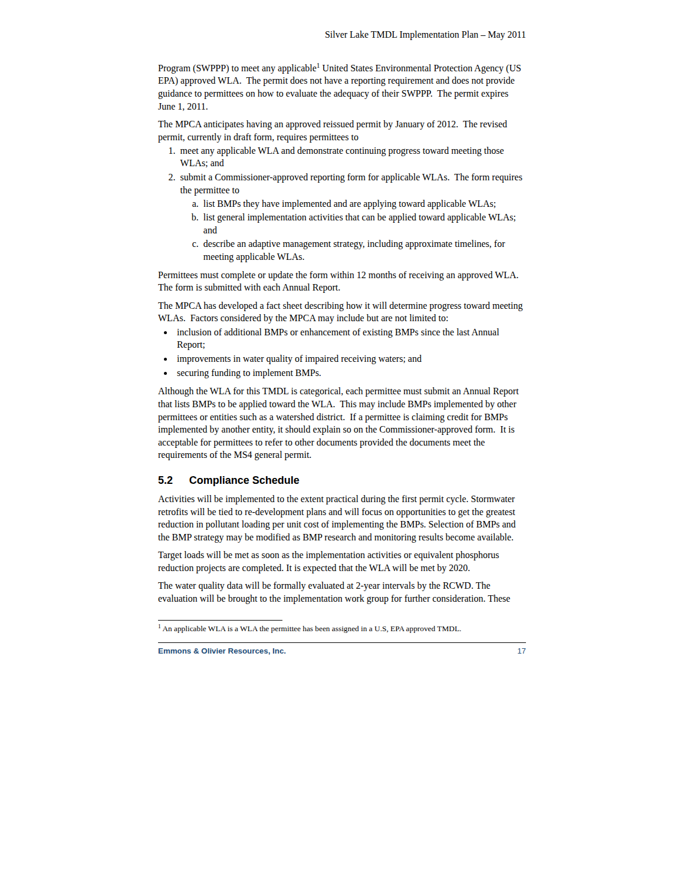Silver Lake TMDL Implementation Plan – May 2011
Program (SWPPP) to meet any applicable1 United States Environmental Protection Agency (US EPA) approved WLA. The permit does not have a reporting requirement and does not provide guidance to permittees on how to evaluate the adequacy of their SWPPP. The permit expires June 1, 2011.
The MPCA anticipates having an approved reissued permit by January of 2012. The revised permit, currently in draft form, requires permittees to
meet any applicable WLA and demonstrate continuing progress toward meeting those WLAs; and
submit a Commissioner-approved reporting form for applicable WLAs. The form requires the permittee to
list BMPs they have implemented and are applying toward applicable WLAs;
list general implementation activities that can be applied toward applicable WLAs; and
describe an adaptive management strategy, including approximate timelines, for meeting applicable WLAs.
Permittees must complete or update the form within 12 months of receiving an approved WLA. The form is submitted with each Annual Report.
The MPCA has developed a fact sheet describing how it will determine progress toward meeting WLAs. Factors considered by the MPCA may include but are not limited to:
inclusion of additional BMPs or enhancement of existing BMPs since the last Annual Report;
improvements in water quality of impaired receiving waters; and
securing funding to implement BMPs.
Although the WLA for this TMDL is categorical, each permittee must submit an Annual Report that lists BMPs to be applied toward the WLA. This may include BMPs implemented by other permittees or entities such as a watershed district. If a permittee is claiming credit for BMPs implemented by another entity, it should explain so on the Commissioner-approved form. It is acceptable for permittees to refer to other documents provided the documents meet the requirements of the MS4 general permit.
5.2 Compliance Schedule
Activities will be implemented to the extent practical during the first permit cycle. Stormwater retrofits will be tied to re-development plans and will focus on opportunities to get the greatest reduction in pollutant loading per unit cost of implementing the BMPs. Selection of BMPs and the BMP strategy may be modified as BMP research and monitoring results become available.
Target loads will be met as soon as the implementation activities or equivalent phosphorus reduction projects are completed. It is expected that the WLA will be met by 2020.
The water quality data will be formally evaluated at 2-year intervals by the RCWD. The evaluation will be brought to the implementation work group for further consideration. These
1 An applicable WLA is a WLA the permittee has been assigned in a U.S, EPA approved TMDL.
Emmons & Olivier Resources, Inc. 17